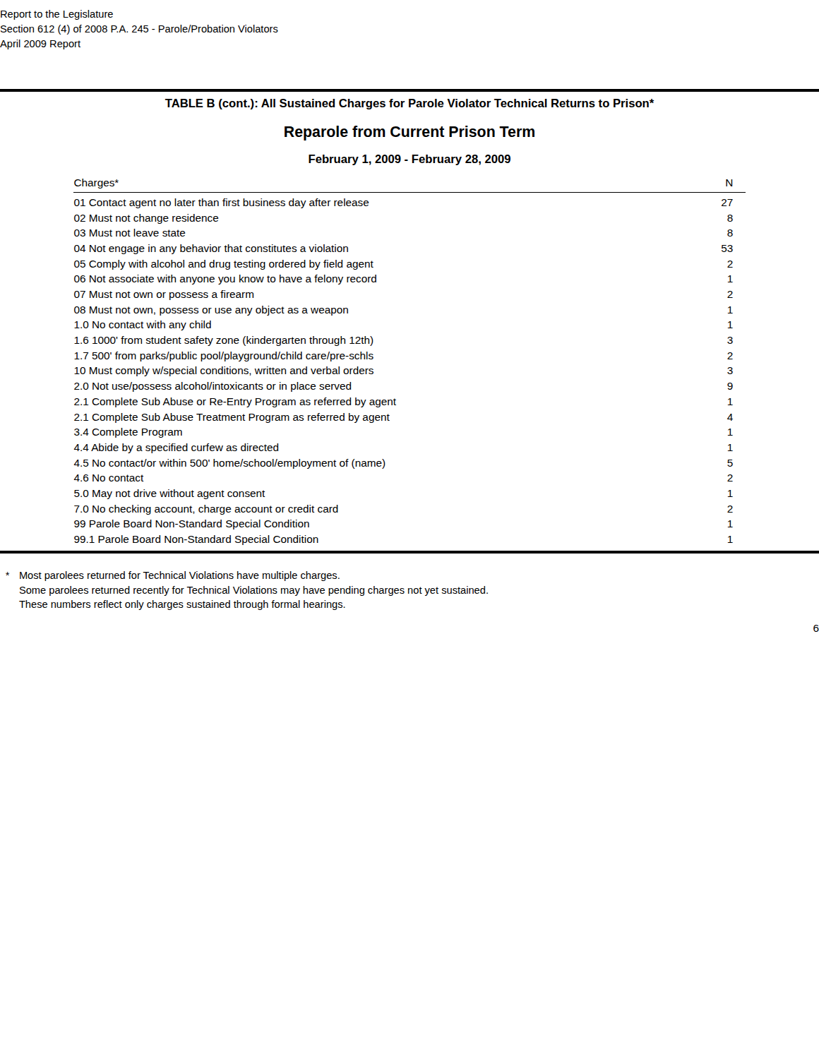Report to the Legislature
Section 612 (4) of 2008 P.A. 245 - Parole/Probation Violators
April 2009 Report
TABLE B (cont.): All Sustained Charges for Parole Violator Technical Returns to Prison*
Reparole from Current Prison Term
February 1, 2009 - February 28, 2009
| Charges* | N |
| --- | --- |
| 01 Contact agent no later than first business day after release | 27 |
| 02 Must not change residence | 8 |
| 03 Must not leave state | 8 |
| 04 Not engage in any behavior that constitutes a violation | 53 |
| 05 Comply with alcohol and drug testing ordered by field agent | 2 |
| 06 Not associate with anyone you know to have a felony record | 1 |
| 07 Must not own or possess a firearm | 2 |
| 08 Must not own, possess or use any object as a weapon | 1 |
| 1.0 No contact with any child | 1 |
| 1.6 1000' from student safety zone (kindergarten through 12th) | 3 |
| 1.7 500' from parks/public pool/playground/child care/pre-schls | 2 |
| 10 Must comply w/special conditions, written and verbal orders | 3 |
| 2.0 Not use/possess alcohol/intoxicants or in place served | 9 |
| 2.1 Complete Sub Abuse or Re-Entry Program as referred by agent | 1 |
| 2.1 Complete Sub Abuse Treatment Program as referred by agent | 4 |
| 3.4 Complete Program | 1 |
| 4.4 Abide by a specified curfew as directed | 1 |
| 4.5 No contact/or within 500' home/school/employment of (name) | 5 |
| 4.6 No contact | 2 |
| 5.0 May not drive without agent consent | 1 |
| 7.0 No checking account, charge account or credit card | 2 |
| 99 Parole Board Non-Standard Special Condition | 1 |
| 99.1 Parole Board Non-Standard Special Condition | 1 |
*
Most parolees returned for Technical Violations have multiple charges.
Some parolees returned recently for Technical Violations may have pending charges not yet sustained.
These numbers reflect only charges sustained through formal hearings.
6